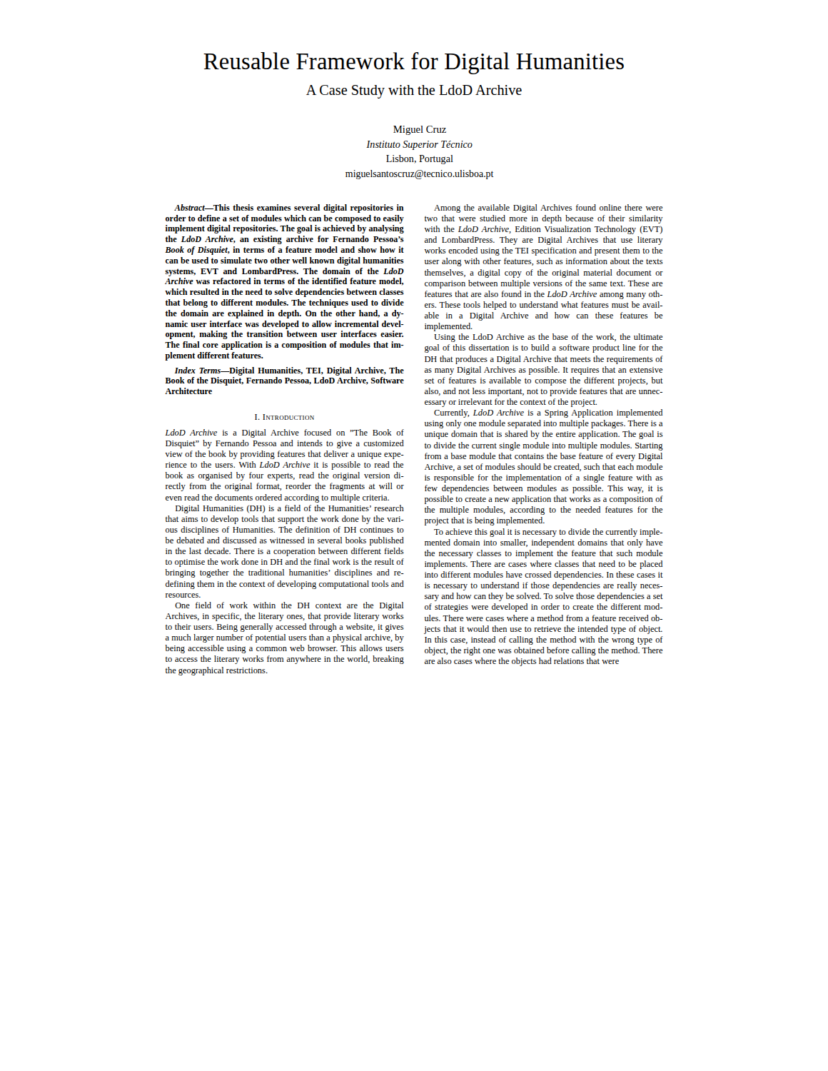Reusable Framework for Digital Humanities
A Case Study with the LdoD Archive
Miguel Cruz
Instituto Superior Técnico
Lisbon, Portugal
miguelsantoscruz@tecnico.ulisboa.pt
Abstract—This thesis examines several digital repositories in order to define a set of modules which can be composed to easily implement digital repositories. The goal is achieved by analysing the LdoD Archive, an existing archive for Fernando Pessoa’s Book of Disquiet, in terms of a feature model and show how it can be used to simulate two other well known digital humanities systems, EVT and LombardPress. The domain of the LdoD Archive was refactored in terms of the identified feature model, which resulted in the need to solve dependencies between classes that belong to different modules. The techniques used to divide the domain are explained in depth. On the other hand, a dynamic user interface was developed to allow incremental development, making the transition between user interfaces easier. The final core application is a composition of modules that implement different features.
Index Terms—Digital Humanities, TEI, Digital Archive, The Book of the Disquiet, Fernando Pessoa, LdoD Archive, Software Architecture
I. Introduction
LdoD Archive is a Digital Archive focused on ”The Book of Disquiet” by Fernando Pessoa and intends to give a customized view of the book by providing features that deliver a unique experience to the users. With LdoD Archive it is possible to read the book as organised by four experts, read the original version directly from the original format, reorder the fragments at will or even read the documents ordered according to multiple criteria.
Digital Humanities (DH) is a field of the Humanities’ research that aims to develop tools that support the work done by the various disciplines of Humanities. The definition of DH continues to be debated and discussed as witnessed in several books published in the last decade. There is a cooperation between different fields to optimise the work done in DH and the final work is the result of bringing together the traditional humanities’ disciplines and redefining them in the context of developing computational tools and resources.
One field of work within the DH context are the Digital Archives, in specific, the literary ones, that provide literary works to their users. Being generally accessed through a website, it gives a much larger number of potential users than a physical archive, by being accessible using a common web browser. This allows users to access the literary works from anywhere in the world, breaking the geographical restrictions.
Among the available Digital Archives found online there were two that were studied more in depth because of their similarity with the LdoD Archive, Edition Visualization Technology (EVT) and LombardPress. They are Digital Archives that use literary works encoded using the TEI specification and present them to the user along with other features, such as information about the texts themselves, a digital copy of the original material document or comparison between multiple versions of the same text. These are features that are also found in the LdoD Archive among many others. These tools helped to understand what features must be available in a Digital Archive and how can these features be implemented.
Using the LdoD Archive as the base of the work, the ultimate goal of this dissertation is to build a software product line for the DH that produces a Digital Archive that meets the requirements of as many Digital Archives as possible. It requires that an extensive set of features is available to compose the different projects, but also, and not less important, not to provide features that are unnecessary or irrelevant for the context of the project.
Currently, LdoD Archive is a Spring Application implemented using only one module separated into multiple packages. There is a unique domain that is shared by the entire application. The goal is to divide the current single module into multiple modules. Starting from a base module that contains the base feature of every Digital Archive, a set of modules should be created, such that each module is responsible for the implementation of a single feature with as few dependencies between modules as possible. This way, it is possible to create a new application that works as a composition of the multiple modules, according to the needed features for the project that is being implemented.
To achieve this goal it is necessary to divide the currently implemented domain into smaller, independent domains that only have the necessary classes to implement the feature that such module implements. There are cases where classes that need to be placed into different modules have crossed dependencies. In these cases it is necessary to understand if those dependencies are really necessary and how can they be solved. To solve those dependencies a set of strategies were developed in order to create the different modules. There were cases where a method from a feature received objects that it would then use to retrieve the intended type of object. In this case, instead of calling the method with the wrong type of object, the right one was obtained before calling the method. There are also cases where the objects had relations that were